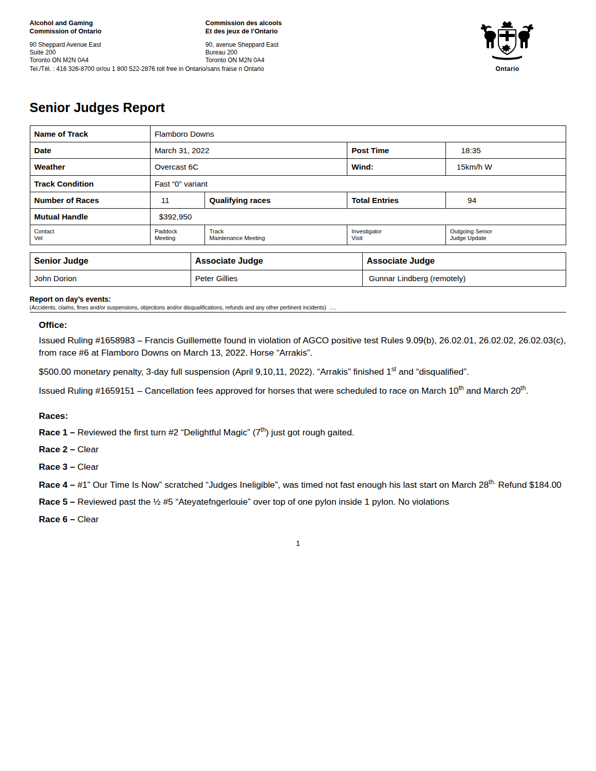Alcohol and Gaming
Commission of Ontario
Commission des alcools
Et des jeux de l’Ontario
90 Sheppard Avenue East
Suite 200
Toronto ON M2N 0A4
90, avenue Sheppard East
Bureau 200
Toronto ON M2N 0A4
Tel./Tél. : 416 326-8700 or/ou 1 800 522-2876 toll free in Ontario/sans fraise n Ontario
Ontario
Senior Judges Report
| Name of Track | Flamboro Downs |
| Date | March 31, 2022 | Post Time | 18:35 |
| Weather | Overcast 6C | Wind: | 15km/h W |
| Track Condition | Fast “0” variant |
| Number of Races | 11 | Qualifying races | Total Entries | 94 |
| Mutual Handle | $392,950 |
| Contact Vet | Paddock Meeting | Track Maintenance Meeting | Investigator Visit | Outgoing Senior Judge Update |
| Senior Judge | Associate Judge | Associate Judge |
| John Dorion | Peter Gillies | Gunnar Lindberg (remotely) |
Report on day’s events:
(Accidents, claims, fines and/or suspensions, objections and/or disqualifications, refunds and any other pertinent incidents) ….
Office:
Issued Ruling #1658983 – Francis Guillemette found in violation of AGCO positive test Rules 9.09(b), 26.02.01, 26.02.02, 26.02.03(c), from race #6 at Flamboro Downs on March 13, 2022. Horse “Arrakis”.
$500.00 monetary penalty, 3-day full suspension (April 9,10,11, 2022). “Arrakis” finished 1st and “disqualified”.
Issued Ruling #1659151 – Cancellation fees approved for horses that were scheduled to race on March 10th and March 20th.
Races:
Race 1 – Reviewed the first turn #2 “Delightful Magic” (7th) just got rough gaited.
Race 2 – Clear
Race 3 – Clear
Race 4 – #1” Our Time Is Now” scratched “Judges Ineligible”, was timed not fast enough his last start on March 28th. Refund $184.00
Race 5 – Reviewed past the ½ #5 “Ateyatefngerlouie” over top of one pylon inside 1 pylon. No violations
Race 6 – Clear
1